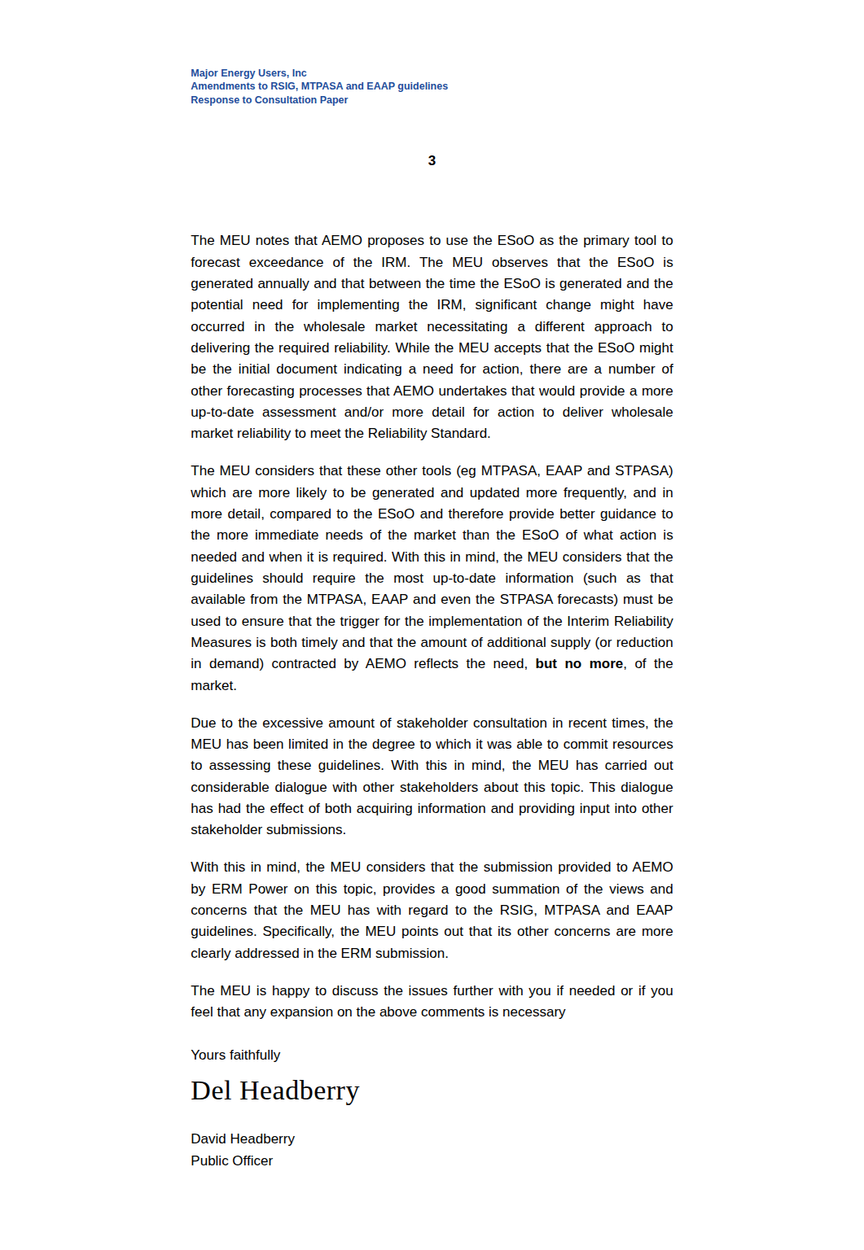Major Energy Users, Inc
Amendments to RSIG, MTPASA and EAAP guidelines
Response to Consultation Paper
3
The MEU notes that AEMO proposes to use the ESoO as the primary tool to forecast exceedance of the IRM. The MEU observes that the ESoO is generated annually and that between the time the ESoO is generated and the potential need for implementing the IRM, significant change might have occurred in the wholesale market necessitating a different approach to delivering the required reliability. While the MEU accepts that the ESoO might be the initial document indicating a need for action, there are a number of other forecasting processes that AEMO undertakes that would provide a more up-to-date assessment and/or more detail for action to deliver wholesale market reliability to meet the Reliability Standard.
The MEU considers that these other tools (eg MTPASA, EAAP and STPASA) which are more likely to be generated and updated more frequently, and in more detail, compared to the ESoO and therefore provide better guidance to the more immediate needs of the market than the ESoO of what action is needed and when it is required. With this in mind, the MEU considers that the guidelines should require the most up-to-date information (such as that available from the MTPASA, EAAP and even the STPASA forecasts) must be used to ensure that the trigger for the implementation of the Interim Reliability Measures is both timely and that the amount of additional supply (or reduction in demand) contracted by AEMO reflects the need, but no more, of the market.
Due to the excessive amount of stakeholder consultation in recent times, the MEU has been limited in the degree to which it was able to commit resources to assessing these guidelines. With this in mind, the MEU has carried out considerable dialogue with other stakeholders about this topic. This dialogue has had the effect of both acquiring information and providing input into other stakeholder submissions.
With this in mind, the MEU considers that the submission provided to AEMO by ERM Power on this topic, provides a good summation of the views and concerns that the MEU has with regard to the RSIG, MTPASA and EAAP guidelines. Specifically, the MEU points out that its other concerns are more clearly addressed in the ERM submission.
The MEU is happy to discuss the issues further with you if needed or if you feel that any expansion on the above comments is necessary
Yours faithfully
Del Headberry
David Headberry
Public Officer